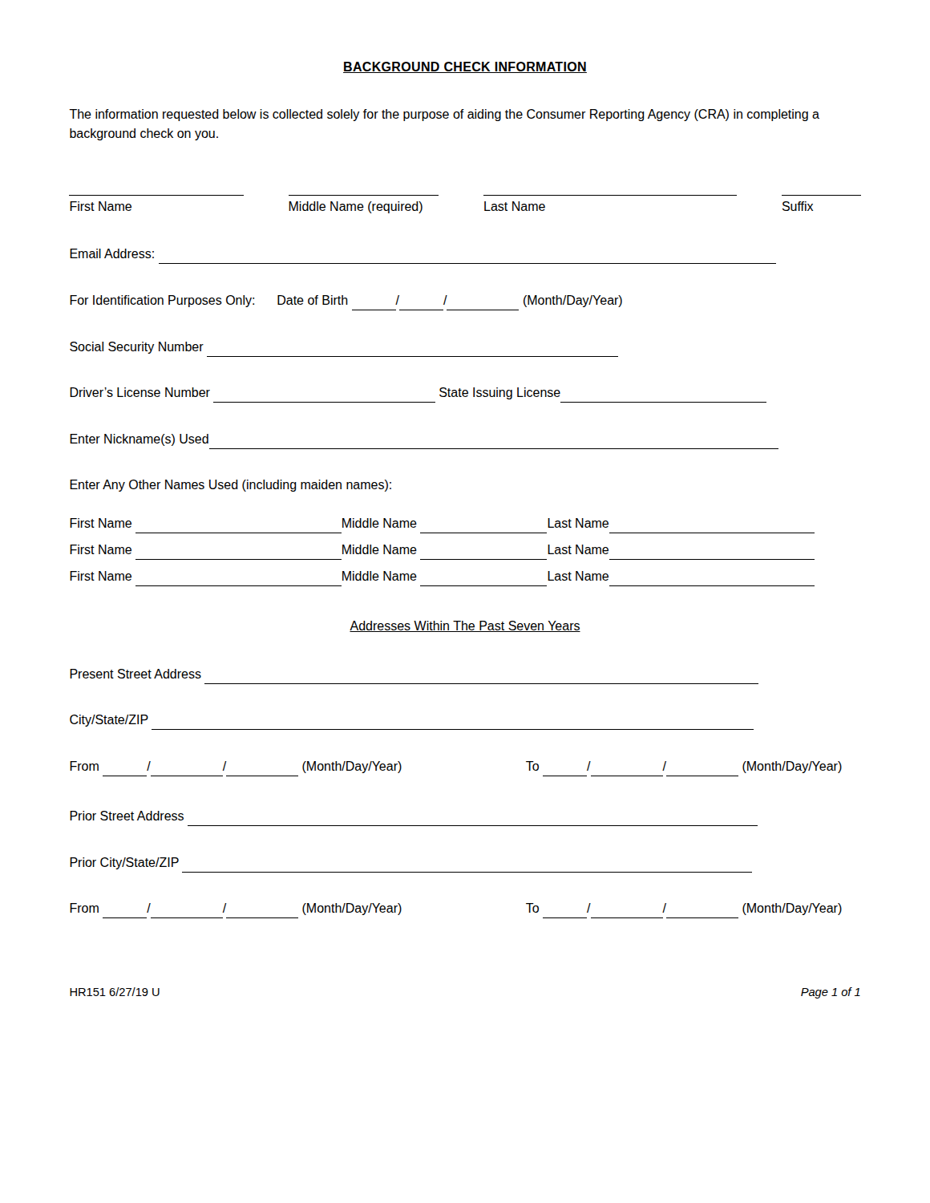BACKGROUND CHECK INFORMATION
The information requested below is collected solely for the purpose of aiding the Consumer Reporting Agency (CRA) in completing a background check on you.
| First Name | | Middle Name (required) | | Last Name | | Suffix |
Email Address:
For Identification Purposes Only: Date of Birth / / (Month/Day/Year)
Social Security Number
Driver’s License Number State Issuing License
Enter Nickname(s) Used
Enter Any Other Names Used (including maiden names):
First Name Middle Name Last Name
First Name Middle Name Last Name
First Name Middle Name Last Name
Addresses Within The Past Seven Years
Present Street Address
City/State/ZIP
From / / (Month/Day/Year) To / / (Month/Day/Year)
Prior Street Address
Prior City/State/ZIP
From / / (Month/Day/Year) To / / (Month/Day/Year)
HR151 6/27/19 U Page 1 of 1